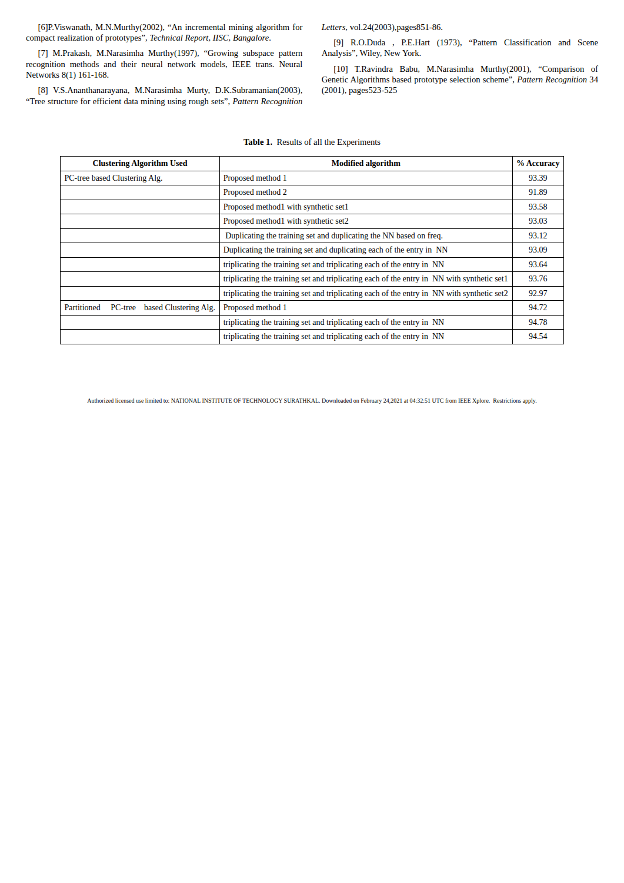[6]P.Viswanath, M.N.Murthy(2002), “An incremental mining algorithm for compact realization of prototypes”, Technical Report, IISC, Bangalore.
[7] M.Prakash, M.Narasimha Murthy(1997), “Growing subspace pattern recognition methods and their neural network models, IEEE trans. Neural Networks 8(1) 161-168.
[8] V.S.Ananthanarayana, M.Narasimha Murty, D.K.Subramanian(2003), “Tree structure for efficient data mining using rough sets”, Pattern Recognition Letters, vol.24(2003),pages851-86.
[9] R.O.Duda , P.E.Hart (1973), “Pattern Classification and Scene Analysis”, Wiley, New York.
[10] T.Ravindra Babu, M.Narasimha Murthy(2001), “Comparison of Genetic Algorithms based prototype selection scheme”, Pattern Recognition 34 (2001), pages523-525
Table 1. Results of all the Experiments
| Clustering Algorithm Used | Modified algorithm | % Accuracy |
| --- | --- | --- |
| PC-tree based Clustering Alg. | Proposed method 1 | 93.39 |
| | Proposed method 2 | 91.89 |
| | Proposed method1 with synthetic set1 | 93.58 |
| | Proposed method1 with synthetic set2 | 93.03 |
| | Duplicating the training set and duplicating the NN based on freq. | 93.12 |
| | Duplicating the training set and duplicating each of the entry in NN | 93.09 |
| | triplicating the training set and triplicating each of the entry in NN | 93.64 |
| | triplicating the training set and triplicating each of the entry in NN with synthetic set1 | 93.76 |
| | triplicating the training set and triplicating each of the entry in NN with synthetic set2 | 92.97 |
| Partitioned PC-tree based Clustering Alg. | Proposed method 1 | 94.72 |
| | triplicating the training set and triplicating each of the entry in NN | 94.78 |
| | triplicating the training set and triplicating each of the entry in NN | 94.54 |
Authorized licensed use limited to: NATIONAL INSTITUTE OF TECHNOLOGY SURATHKAL. Downloaded on February 24,2021 at 04:32:51 UTC from IEEE Xplore. Restrictions apply.